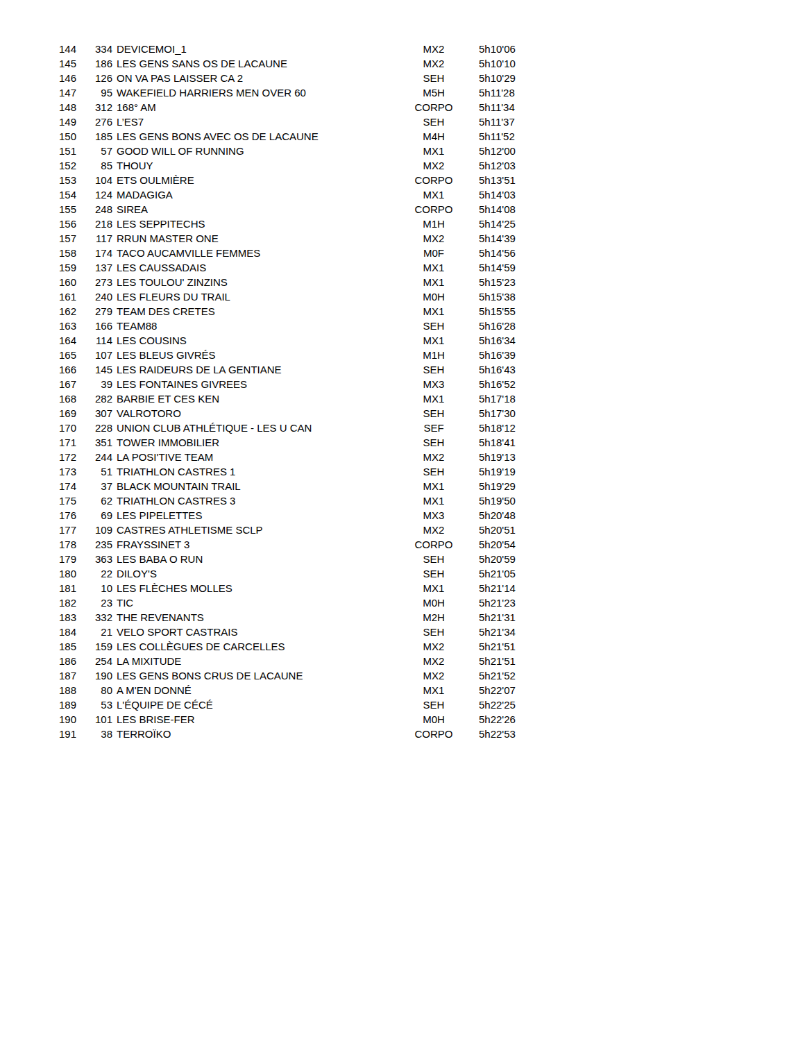| 144 | 334 | DEVICEMOI_1 | MX2 | 5h10'06 |
| 145 | 186 | LES GENS SANS OS DE LACAUNE | MX2 | 5h10'10 |
| 146 | 126 | ON VA PAS LAISSER CA 2 | SEH | 5h10'29 |
| 147 | 95 | WAKEFIELD HARRIERS MEN OVER 60 | M5H | 5h11'28 |
| 148 | 312 | 168° AM | CORPO | 5h11'34 |
| 149 | 276 | L’ES7 | SEH | 5h11'37 |
| 150 | 185 | LES GENS BONS AVEC OS DE LACAUNE | M4H | 5h11'52 |
| 151 | 57 | GOOD WILL OF RUNNING | MX1 | 5h12'00 |
| 152 | 85 | THOUY | MX2 | 5h12'03 |
| 153 | 104 | ETS OULMIÈRE | CORPO | 5h13'51 |
| 154 | 124 | MADAGIGA | MX1 | 5h14'03 |
| 155 | 248 | SIREA | CORPO | 5h14'08 |
| 156 | 218 | LES SEPPITECHS | M1H | 5h14'25 |
| 157 | 117 | RRUN MASTER ONE | MX2 | 5h14'39 |
| 158 | 174 | TACO AUCAMVILLE FEMMES | M0F | 5h14'56 |
| 159 | 137 | LES CAUSSADAIS | MX1 | 5h14'59 |
| 160 | 273 | LES TOULOU' ZINZINS | MX1 | 5h15'23 |
| 161 | 240 | LES FLEURS DU TRAIL | M0H | 5h15'38 |
| 162 | 279 | TEAM DES CRETES | MX1 | 5h15'55 |
| 163 | 166 | TEAM88 | SEH | 5h16'28 |
| 164 | 114 | LES COUSINS | MX1 | 5h16'34 |
| 165 | 107 | LES BLEUS GIVRÉS | M1H | 5h16'39 |
| 166 | 145 | LES RAIDEURS DE LA GENTIANE | SEH | 5h16'43 |
| 167 | 39 | LES FONTAINES GIVREES | MX3 | 5h16'52 |
| 168 | 282 | BARBIE ET CES KEN | MX1 | 5h17'18 |
| 169 | 307 | VALROTORO | SEH | 5h17'30 |
| 170 | 228 | UNION CLUB ATHLÉTIQUE - LES U CAN | SEF | 5h18'12 |
| 171 | 351 | TOWER IMMOBILIER | SEH | 5h18'41 |
| 172 | 244 | LA POSI'TIVE TEAM | MX2 | 5h19'13 |
| 173 | 51 | TRIATHLON CASTRES 1 | SEH | 5h19'19 |
| 174 | 37 | BLACK MOUNTAIN TRAIL | MX1 | 5h19'29 |
| 175 | 62 | TRIATHLON CASTRES 3 | MX1 | 5h19'50 |
| 176 | 69 | LES PIPELETTES | MX3 | 5h20'48 |
| 177 | 109 | CASTRES ATHLETISME SCLP | MX2 | 5h20'51 |
| 178 | 235 | FRAYSSINET 3 | CORPO | 5h20'54 |
| 179 | 363 | LES BABA O RUN | SEH | 5h20'59 |
| 180 | 22 | DILOY'S | SEH | 5h21'05 |
| 181 | 10 | LES FLÈCHES MOLLES | MX1 | 5h21'14 |
| 182 | 23 | TIC | M0H | 5h21'23 |
| 183 | 332 | THE REVENANTS | M2H | 5h21'31 |
| 184 | 21 | VELO SPORT CASTRAIS | SEH | 5h21'34 |
| 185 | 159 | LES COLLÈGUES DE CARCELLES | MX2 | 5h21'51 |
| 186 | 254 | LA MIXITUDE | MX2 | 5h21'51 |
| 187 | 190 | LES GENS BONS CRUS DE LACAUNE | MX2 | 5h21'52 |
| 188 | 80 | A M'EN DONNÉ | MX1 | 5h22'07 |
| 189 | 53 | L'ÉQUIPE DE CÉCÉ | SEH | 5h22'25 |
| 190 | 101 | LES BRISE-FER | M0H | 5h22'26 |
| 191 | 38 | TERROÏKO | CORPO | 5h22'53 |